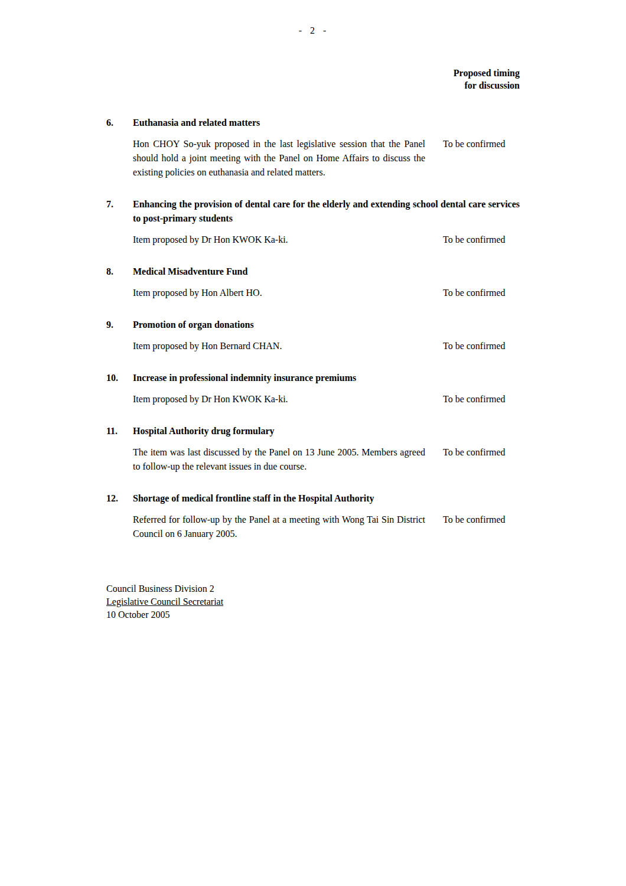- 2 -
Proposed timing
for discussion
6.
Euthanasia and related matters
Hon CHOY So-yuk proposed in the last legislative session that the Panel should hold a joint meeting with the Panel on Home Affairs to discuss the existing policies on euthanasia and related matters.
To be confirmed
7.
Enhancing the provision of dental care for the elderly and extending school dental care services to post-primary students
Item proposed by Dr Hon KWOK Ka-ki.
To be confirmed
8.
Medical Misadventure Fund
Item proposed by Hon Albert HO.
To be confirmed
9.
Promotion of organ donations
Item proposed by Hon Bernard CHAN.
To be confirmed
10.
Increase in professional indemnity insurance premiums
Item proposed by Dr Hon KWOK Ka-ki.
To be confirmed
11.
Hospital Authority drug formulary
The item was last discussed by the Panel on 13 June 2005. Members agreed to follow-up the relevant issues in due course.
To be confirmed
12.
Shortage of medical frontline staff in the Hospital Authority
Referred for follow-up by the Panel at a meeting with Wong Tai Sin District Council on 6 January 2005.
To be confirmed
Council Business Division 2
Legislative Council Secretariat
10 October 2005